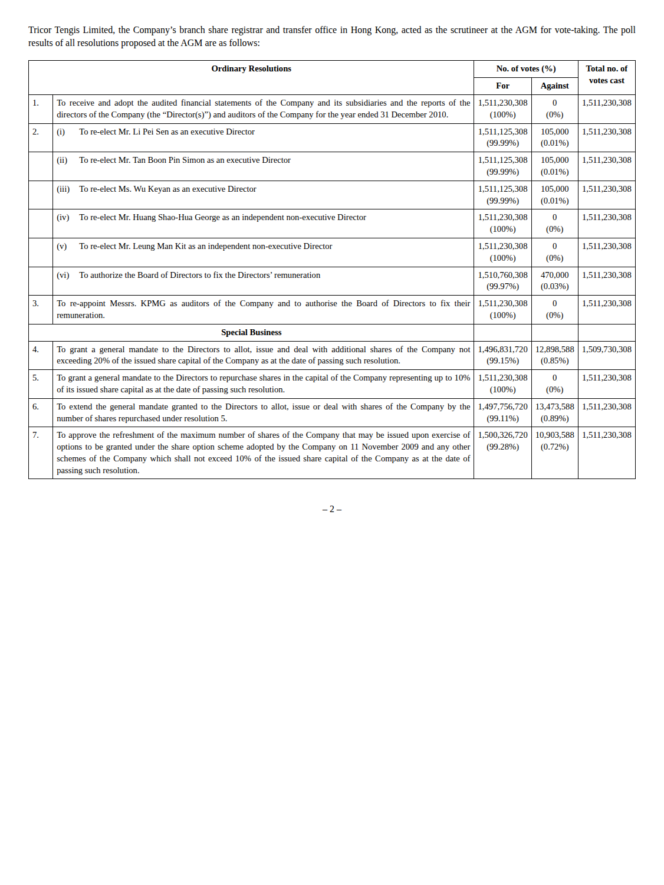Tricor Tengis Limited, the Company’s branch share registrar and transfer office in Hong Kong, acted as the scrutineer at the AGM for vote-taking. The poll results of all resolutions proposed at the AGM are as follows:
| Ordinary Resolutions | No. of votes (%) | Total no. of votes cast |
| --- | --- | --- |
| For | Against |
| 1. | To receive and adopt the audited financial statements of the Company and its subsidiaries and the reports of the directors of the Company (the “Director(s)”) and auditors of the Company for the year ended 31 December 2010. | 1,511,230,308 (100%) | 0 (0%) | 1,511,230,308 |
| 2. | (i) To re-elect Mr. Li Pei Sen as an executive Director | 1,511,125,308 (99.99%) | 105,000 (0.01%) | 1,511,230,308 |
| | (ii) To re-elect Mr. Tan Boon Pin Simon as an executive Director | 1,511,125,308 (99.99%) | 105,000 (0.01%) | 1,511,230,308 |
| | (iii) To re-elect Ms. Wu Keyan as an executive Director | 1,511,125,308 (99.99%) | 105,000 (0.01%) | 1,511,230,308 |
| | (iv) To re-elect Mr. Huang Shao-Hua George as an independent non-executive Director | 1,511,230,308 (100%) | 0 (0%) | 1,511,230,308 |
| | (v) To re-elect Mr. Leung Man Kit as an independent non-executive Director | 1,511,230,308 (100%) | 0 (0%) | 1,511,230,308 |
| | (vi) To authorize the Board of Directors to fix the Directors’ remuneration | 1,510,760,308 (99.97%) | 470,000 (0.03%) | 1,511,230,308 |
| 3. | To re-appoint Messrs. KPMG as auditors of the Company and to authorise the Board of Directors to fix their remuneration. | 1,511,230,308 (100%) | 0 (0%) | 1,511,230,308 |
| Special Business | | | |
| 4. | To grant a general mandate to the Directors to allot, issue and deal with additional shares of the Company not exceeding 20% of the issued share capital of the Company as at the date of passing such resolution. | 1,496,831,720 (99.15%) | 12,898,588 (0.85%) | 1,509,730,308 |
| 5. | To grant a general mandate to the Directors to repurchase shares in the capital of the Company representing up to 10% of its issued share capital as at the date of passing such resolution. | 1,511,230,308 (100%) | 0 (0%) | 1,511,230,308 |
| 6. | To extend the general mandate granted to the Directors to allot, issue or deal with shares of the Company by the number of shares repurchased under resolution 5. | 1,497,756,720 (99.11%) | 13,473,588 (0.89%) | 1,511,230,308 |
| 7. | To approve the refreshment of the maximum number of shares of the Company that may be issued upon exercise of options to be granted under the share option scheme adopted by the Company on 11 November 2009 and any other schemes of the Company which shall not exceed 10% of the issued share capital of the Company as at the date of passing such resolution. | 1,500,326,720 (99.28%) | 10,903,588 (0.72%) | 1,511,230,308 |
– 2 –